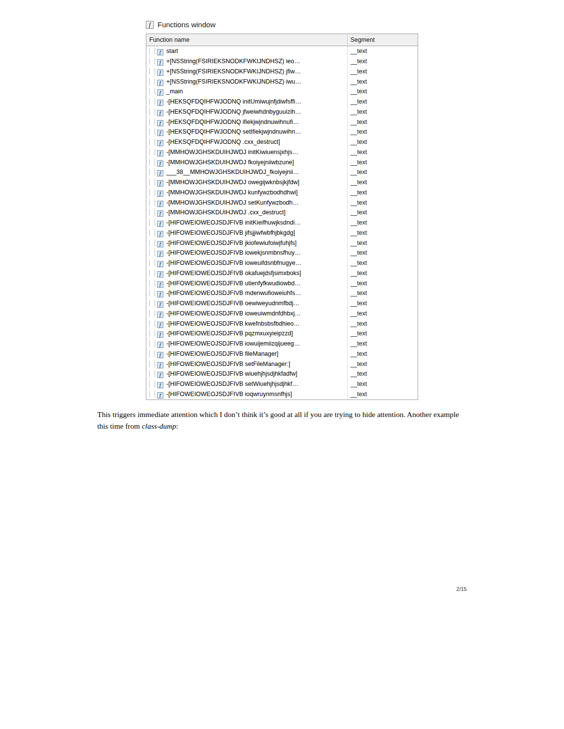fFunctions window
| Function name | Segment |
| --- | --- |
| f start | __text |
| f +[NSString(FSIRIEKSNODKFWKIJNDHSZ) ieo… | __text |
| f +[NSString(FSIRIEKSNODKFWKIJNDHSZ) jfiw… | __text |
| f +[NSString(FSIRIEKSNODKFWKIJNDHSZ) iwu… | __text |
| f _main | __text |
| f -[HEKSQFDQIHFWJODNQ initUmiwujnfjdiwfsffi… | __text |
| f -[HEKSQFDQIHFWJODNQ jfweiwhdnbyguuizih… | __text |
| f -[HEKSQFDQIHFWJODNQ ifiekjwjndnuwihnufi… | __text |
| f -[HEKSQFDQIHFWJODNQ setIfiekjwjndnuwihn… | __text |
| f -[HEKSQFDQIHFWJODNQ .cxx_destruct] | __text |
| f -[MMHOWJGHSKDUIHJWDJ initKiwiuensjxhjs… | __text |
| f -[MMHOWJGHSKDUIHJWDJ fkoiyejniiwbzune] | __text |
| f ___38__MMHOWJGHSKDUIHJWDJ_fkoiyejnii… | __text |
| f -[MMHOWJGHSKDUIHJWDJ owegijwknbsjkjfdw] | __text |
| f -[MMHOWJGHSKDUIHJWDJ kunfywzbodhdhwi] | __text |
| f -[MMHOWJGHSKDUIHJWDJ setKunfywzbodh… | __text |
| f -[MMHOWJGHSKDUIHJWDJ .cxx_destruct] | __text |
| f -[HIFOWEIOWEOJSDJFIVB initKieifhuwjksdndi… | __text |
| f -[HIFOWEIOWEOJSDJFIVB jifsjjiwfwbfhjbkgdg] | __text |
| f -[HIFOWEIOWEOJSDJFIVB jkiofewiufoiwjfuhjfs] | __text |
| f -[HIFOWEIOWEOJSDJFIVB iowekjsnmbnsfhuy… | __text |
| f -[HIFOWEIOWEOJSDJFIVB ioweuifdsnbfnugye… | __text |
| f -[HIFOWEIOWEOJSDJFIVB okafuejdsfjsimxboks] | __text |
| f -[HIFOWEIOWEOJSDJFIVB utienfyfkwudiowbd… | __text |
| f -[HIFOWEIOWEOJSDJFIVB mdenwufioweiuhfs… | __text |
| f -[HIFOWEIOWEOJSDJFIVB oewiweyudnmfbdj… | __text |
| f -[HIFOWEIOWEOJSDJFIVB ioweuiwmdnfdhbxj… | __text |
| f -[HIFOWEIOWEOJSDJFIVB kwefnbsbsfbdhieo… | __text |
| f -[HIFOWEIOWEOJSDJFIVB pqzmxuxyieipzzd] | __text |
| f -[HIFOWEIOWEOJSDJFIVB iowuijemiizqijueeg… | __text |
| f -[HIFOWEIOWEOJSDJFIVB fileManager] | __text |
| f -[HIFOWEIOWEOJSDJFIVB setFileManager:] | __text |
| f -[HIFOWEIOWEOJSDJFIVB wiuehjhjsdjhkfadfw] | __text |
| f -[HIFOWEIOWEOJSDJFIVB setWiuehjhjsdjhkf… | __text |
| f -[HIFOWEIOWEOJSDJFIVB ioqwruynmsnfhjs] | __text |
This triggers immediate attention which I don’t think it’s good at all if you are trying to hide attention. Another example this time from class-dump:
2/15